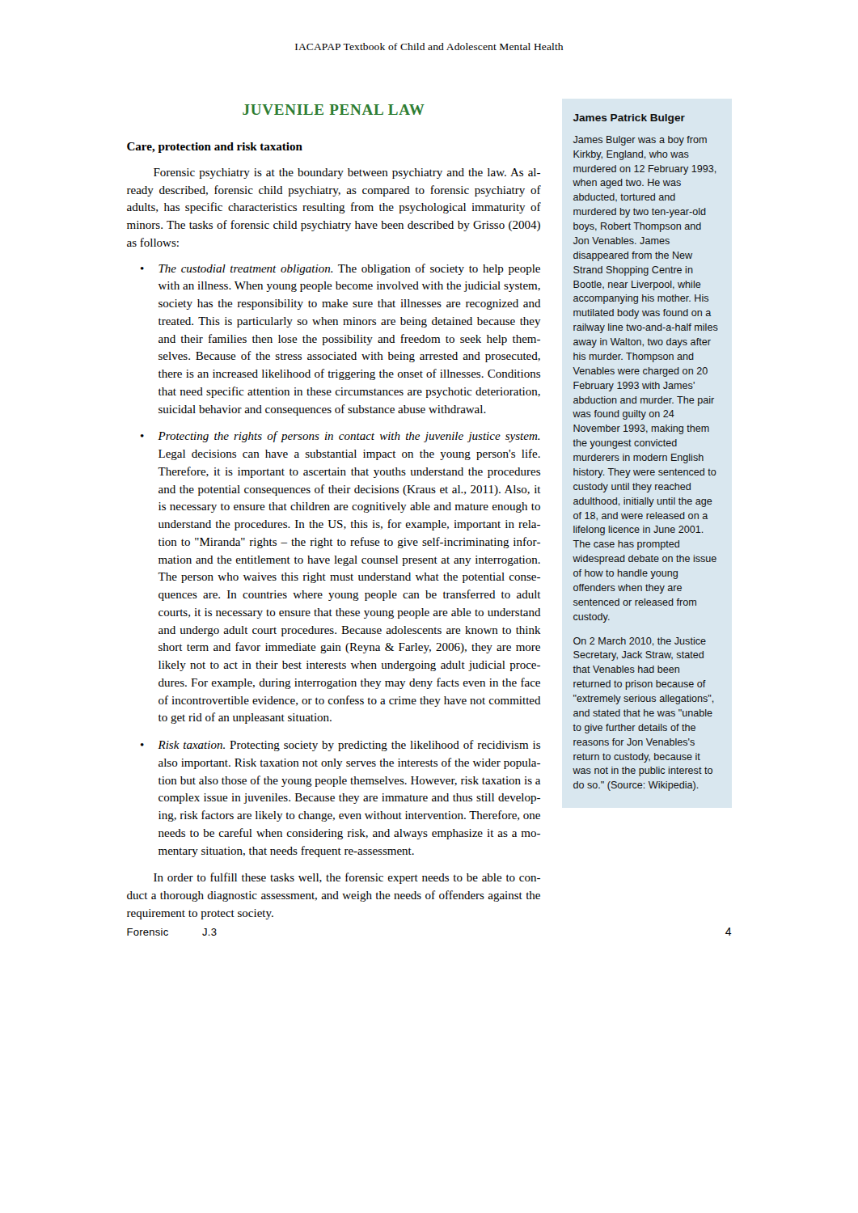IACAPAP Textbook of Child and Adolescent Mental Health
JUVENILE PENAL LAW
Care, protection and risk taxation
Forensic psychiatry is at the boundary between psychiatry and the law. As already described, forensic child psychiatry, as compared to forensic psychiatry of adults, has specific characteristics resulting from the psychological immaturity of minors. The tasks of forensic child psychiatry have been described by Grisso (2004) as follows:
The custodial treatment obligation. The obligation of society to help people with an illness. When young people become involved with the judicial system, society has the responsibility to make sure that illnesses are recognized and treated. This is particularly so when minors are being detained because they and their families then lose the possibility and freedom to seek help themselves. Because of the stress associated with being arrested and prosecuted, there is an increased likelihood of triggering the onset of illnesses. Conditions that need specific attention in these circumstances are psychotic deterioration, suicidal behavior and consequences of substance abuse withdrawal.
Protecting the rights of persons in contact with the juvenile justice system. Legal decisions can have a substantial impact on the young person's life. Therefore, it is important to ascertain that youths understand the procedures and the potential consequences of their decisions (Kraus et al., 2011). Also, it is necessary to ensure that children are cognitively able and mature enough to understand the procedures. In the US, this is, for example, important in relation to "Miranda" rights – the right to refuse to give self-incriminating information and the entitlement to have legal counsel present at any interrogation. The person who waives this right must understand what the potential consequences are. In countries where young people can be transferred to adult courts, it is necessary to ensure that these young people are able to understand and undergo adult court procedures. Because adolescents are known to think short term and favor immediate gain (Reyna & Farley, 2006), they are more likely not to act in their best interests when undergoing adult judicial procedures. For example, during interrogation they may deny facts even in the face of incontrovertible evidence, or to confess to a crime they have not committed to get rid of an unpleasant situation.
Risk taxation. Protecting society by predicting the likelihood of recidivism is also important. Risk taxation not only serves the interests of the wider population but also those of the young people themselves. However, risk taxation is a complex issue in juveniles. Because they are immature and thus still developing, risk factors are likely to change, even without intervention. Therefore, one needs to be careful when considering risk, and always emphasize it as a momentary situation, that needs frequent re-assessment.
In order to fulfill these tasks well, the forensic expert needs to be able to conduct a thorough diagnostic assessment, and weigh the needs of offenders against the requirement to protect society.
James Patrick Bulger
James Bulger was a boy from Kirkby, England, who was murdered on 12 February 1993, when aged two. He was abducted, tortured and murdered by two ten-year-old boys, Robert Thompson and Jon Venables. James disappeared from the New Strand Shopping Centre in Bootle, near Liverpool, while accompanying his mother. His mutilated body was found on a railway line two-and-a-half miles away in Walton, two days after his murder. Thompson and Venables were charged on 20 February 1993 with James' abduction and murder. The pair was found guilty on 24 November 1993, making them the youngest convicted murderers in modern English history. They were sentenced to custody until they reached adulthood, initially until the age of 18, and were released on a lifelong licence in June 2001. The case has prompted widespread debate on the issue of how to handle young offenders when they are sentenced or released from custody.
On 2 March 2010, the Justice Secretary, Jack Straw, stated that Venables had been returned to prison because of "extremely serious allegations", and stated that he was "unable to give further details of the reasons for Jon Venables's return to custody, because it was not in the public interest to do so." (Source: Wikipedia).
Forensic J.3
4